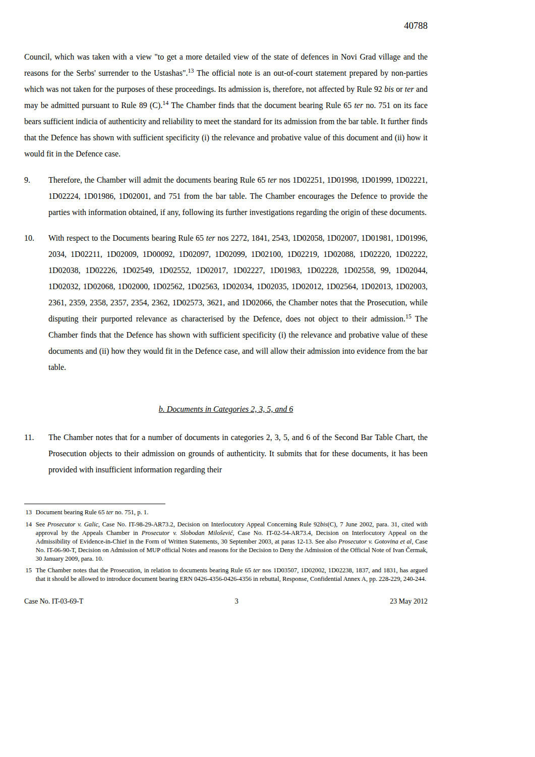40788
Council, which was taken with a view "to get a more detailed view of the state of defences in Novi Grad village and the reasons for the Serbs' surrender to the Ustashas".13 The official note is an out-of-court statement prepared by non-parties which was not taken for the purposes of these proceedings. Its admission is, therefore, not affected by Rule 92 bis or ter and may be admitted pursuant to Rule 89 (C).14 The Chamber finds that the document bearing Rule 65 ter no. 751 on its face bears sufficient indicia of authenticity and reliability to meet the standard for its admission from the bar table. It further finds that the Defence has shown with sufficient specificity (i) the relevance and probative value of this document and (ii) how it would fit in the Defence case.
9.
Therefore, the Chamber will admit the documents bearing Rule 65 ter nos 1D02251, 1D01998, 1D01999, 1D02221, 1D02224, 1D01986, 1D02001, and 751 from the bar table. The Chamber encourages the Defence to provide the parties with information obtained, if any, following its further investigations regarding the origin of these documents.
10.
With respect to the Documents bearing Rule 65 ter nos 2272, 1841, 2543, 1D02058, 1D02007, 1D01981, 1D01996, 2034, 1D02211, 1D02009, 1D00092, 1D02097, 1D02099, 1D02100, 1D02219, 1D02088, 1D02220, 1D02222, 1D02038, 1D02226, 1D02549, 1D02552, 1D02017, 1D02227, 1D01983, 1D02228, 1D02558, 99, 1D02044, 1D02032, 1D02068, 1D02000, 1D02562, 1D02563, 1D02034, 1D02035, 1D02012, 1D02564, 1D02013, 1D02003, 2361, 2359, 2358, 2357, 2354, 2362, 1D02573, 3621, and 1D02066, the Chamber notes that the Prosecution, while disputing their purported relevance as characterised by the Defence, does not object to their admission.15 The Chamber finds that the Defence has shown with sufficient specificity (i) the relevance and probative value of these documents and (ii) how they would fit in the Defence case, and will allow their admission into evidence from the bar table.
b. Documents in Categories 2, 3, 5, and 6
11.
The Chamber notes that for a number of documents in categories 2, 3, 5, and 6 of the Second Bar Table Chart, the Prosecution objects to their admission on grounds of authenticity. It submits that for these documents, it has been provided with insufficient information regarding their
13 Document bearing Rule 65 ter no. 751, p. 1.
14 See Prosecutor v. Galic, Case No. IT-98-29-AR73.2, Decision on Interlocutory Appeal Concerning Rule 92bis(C), 7 June 2002, para. 31, cited with approval by the Appeals Chamber in Prosecutor v. Slobodan Milošević, Case No. IT-02-54-AR73.4, Decision on Interlocutory Appeal on the Admissibility of Evidence-in-Chief in the Form of Written Statements, 30 September 2003, at paras 12-13. See also Prosecutor v. Gotovina et al, Case No. IT-06-90-T, Decision on Admission of MUP official Notes and reasons for the Decision to Deny the Admission of the Official Note of Ivan Čermak, 30 January 2009, para. 10.
15 The Chamber notes that the Prosecution, in relation to documents bearing Rule 65 ter nos 1D03507, 1D02002, 1D02238, 1837, and 1831, has argued that it should be allowed to introduce document bearing ERN 0426-4356-0426-4356 in rebuttal, Response, Confidential Annex A, pp. 228-229, 240-244.
Case No. IT-03-69-T 3 23 May 2012